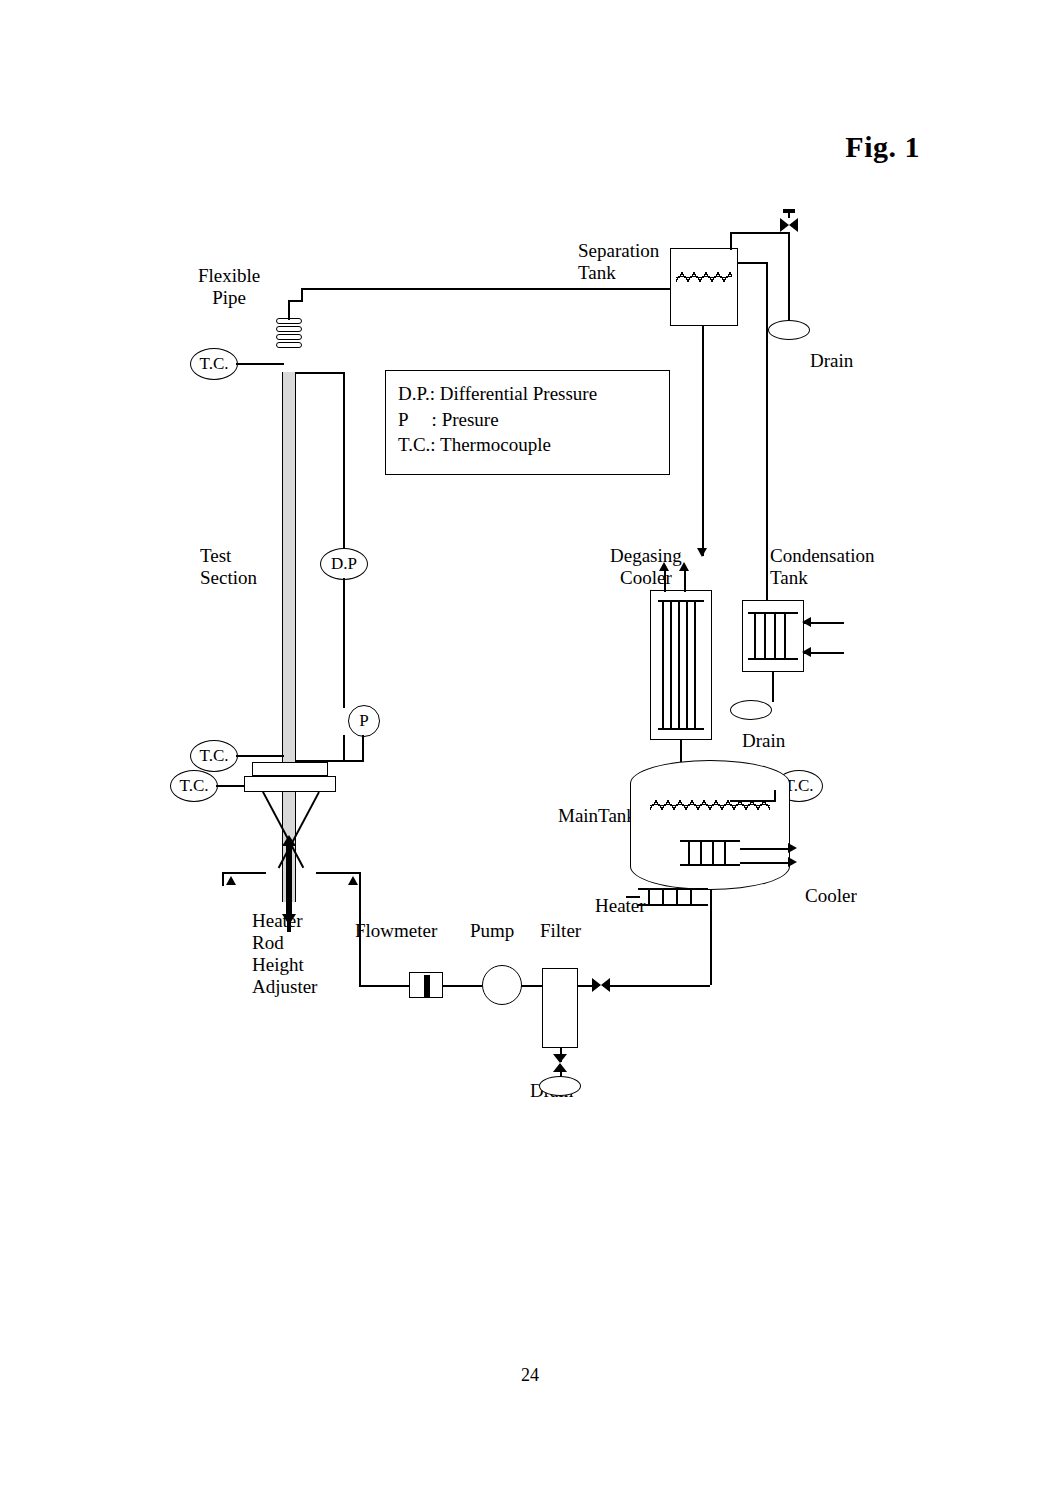Fig. 1
Flexible Pipe
Separation Tank
Drain
Test Section
Degasing Cooler
Condensation Tank
Drain
MainTank
Cooler
Heater
Heater Rod Height Adjuster
Flowmeter
Pump
Filter
Drain
D.P.: Differential Pressure
P : Presure
T.C.: Thermocouple
T.C.
T.C.
T.C.
T.C.
D.P
P
24